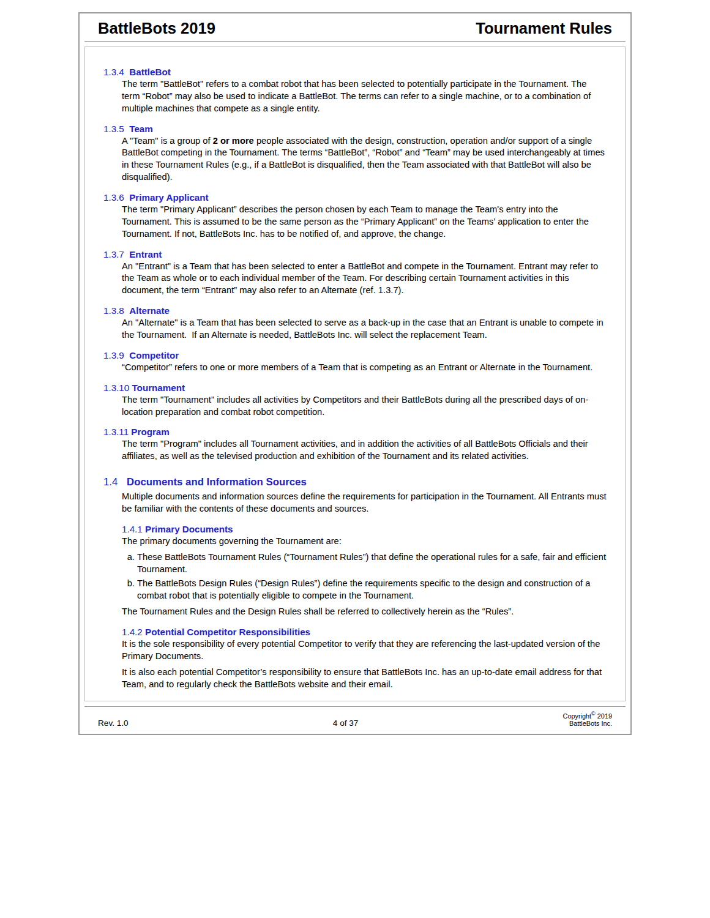BattleBots 2019
Tournament Rules
1.3.4 BattleBot
The term "BattleBot" refers to a combat robot that has been selected to potentially participate in the Tournament. The term “Robot” may also be used to indicate a BattleBot. The terms can refer to a single machine, or to a combination of multiple machines that compete as a single entity.
1.3.5 Team
A "Team" is a group of 2 or more people associated with the design, construction, operation and/or support of a single BattleBot competing in the Tournament. The terms “BattleBot”, “Robot” and “Team” may be used interchangeably at times in these Tournament Rules (e.g., if a BattleBot is disqualified, then the Team associated with that BattleBot will also be disqualified).
1.3.6 Primary Applicant
The term "Primary Applicant” describes the person chosen by each Team to manage the Team's entry into the Tournament. This is assumed to be the same person as the “Primary Applicant” on the Teams’ application to enter the Tournament. If not, BattleBots Inc. has to be notified of, and approve, the change.
1.3.7 Entrant
An "Entrant" is a Team that has been selected to enter a BattleBot and compete in the Tournament. Entrant may refer to the Team as whole or to each individual member of the Team. For describing certain Tournament activities in this document, the term “Entrant” may also refer to an Alternate (ref. 1.3.7).
1.3.8 Alternate
An "Alternate" is a Team that has been selected to serve as a back-up in the case that an Entrant is unable to compete in the Tournament. If an Alternate is needed, BattleBots Inc. will select the replacement Team.
1.3.9 Competitor
“Competitor” refers to one or more members of a Team that is competing as an Entrant or Alternate in the Tournament.
1.3.10 Tournament
The term "Tournament" includes all activities by Competitors and their BattleBots during all the prescribed days of on-location preparation and combat robot competition.
1.3.11 Program
The term "Program" includes all Tournament activities, and in addition the activities of all BattleBots Officials and their affiliates, as well as the televised production and exhibition of the Tournament and its related activities.
1.4 Documents and Information Sources
Multiple documents and information sources define the requirements for participation in the Tournament. All Entrants must be familiar with the contents of these documents and sources.
1.4.1 Primary Documents
The primary documents governing the Tournament are:
These BattleBots Tournament Rules (“Tournament Rules”) that define the operational rules for a safe, fair and efficient Tournament.
The BattleBots Design Rules (“Design Rules”) define the requirements specific to the design and construction of a combat robot that is potentially eligible to compete in the Tournament.
The Tournament Rules and the Design Rules shall be referred to collectively herein as the “Rules”.
1.4.2 Potential Competitor Responsibilities
It is the sole responsibility of every potential Competitor to verify that they are referencing the last-updated version of the Primary Documents.
It is also each potential Competitor’s responsibility to ensure that BattleBots Inc. has an up-to-date email address for that Team, and to regularly check the BattleBots website and their email.
Rev. 1.0
4 of 37
Copyright© 2019
BattleBots Inc.